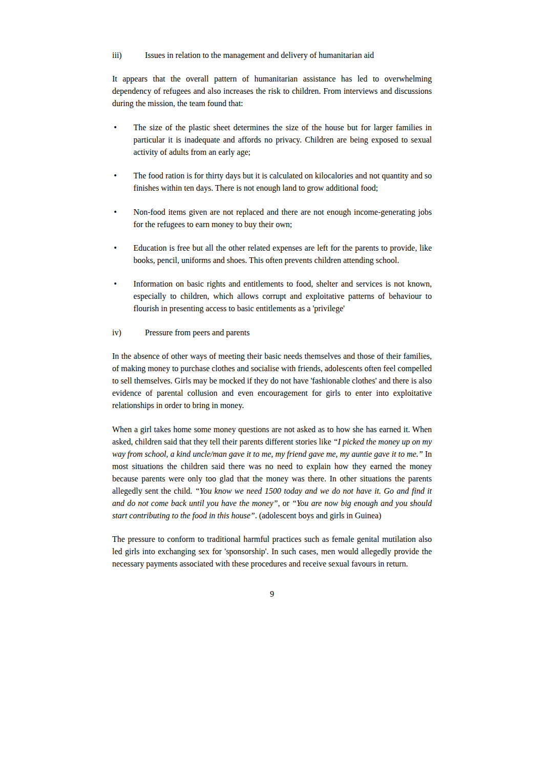iii) Issues in relation to the management and delivery of humanitarian aid
It appears that the overall pattern of humanitarian assistance has led to overwhelming dependency of refugees and also increases the risk to children. From interviews and discussions during the mission, the team found that:
The size of the plastic sheet determines the size of the house but for larger families in particular it is inadequate and affords no privacy. Children are being exposed to sexual activity of adults from an early age;
The food ration is for thirty days but it is calculated on kilocalories and not quantity and so finishes within ten days. There is not enough land to grow additional food;
Non-food items given are not replaced and there are not enough income-generating jobs for the refugees to earn money to buy their own;
Education is free but all the other related expenses are left for the parents to provide, like books, pencil, uniforms and shoes. This often prevents children attending school.
Information on basic rights and entitlements to food, shelter and services is not known, especially to children, which allows corrupt and exploitative patterns of behaviour to flourish in presenting access to basic entitlements as a 'privilege'
iv) Pressure from peers and parents
In the absence of other ways of meeting their basic needs themselves and those of their families, of making money to purchase clothes and socialise with friends, adolescents often feel compelled to sell themselves. Girls may be mocked if they do not have 'fashionable clothes' and there is also evidence of parental collusion and even encouragement for girls to enter into exploitative relationships in order to bring in money.
When a girl takes home some money questions are not asked as to how she has earned it. When asked, children said that they tell their parents different stories like “I picked the money up on my way from school, a kind uncle/man gave it to me, my friend gave me, my auntie gave it to me.” In most situations the children said there was no need to explain how they earned the money because parents were only too glad that the money was there. In other situations the parents allegedly sent the child. “You know we need 1500 today and we do not have it. Go and find it and do not come back until you have the money”, or “You are now big enough and you should start contributing to the food in this house”. (adolescent boys and girls in Guinea)
The pressure to conform to traditional harmful practices such as female genital mutilation also led girls into exchanging sex for 'sponsorship'. In such cases, men would allegedly provide the necessary payments associated with these procedures and receive sexual favours in return.
9